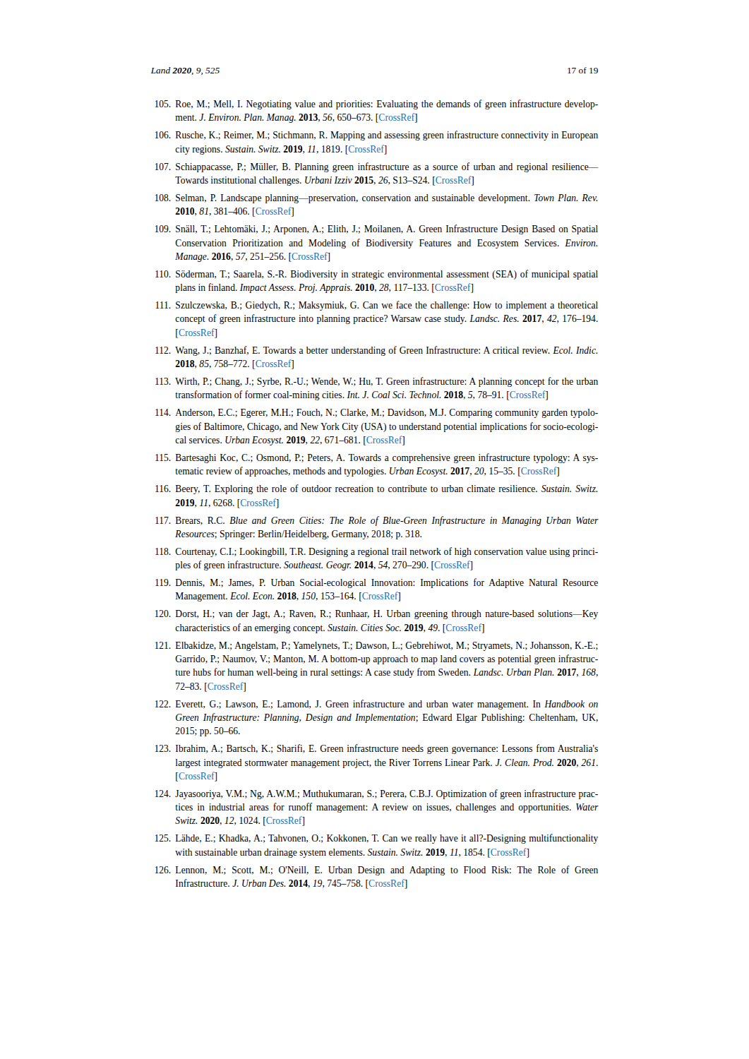Land 2020, 9, 525
17 of 19
105. Roe, M.; Mell, I. Negotiating value and priorities: Evaluating the demands of green infrastructure development. J. Environ. Plan. Manag. 2013, 56, 650–673. [CrossRef]
106. Rusche, K.; Reimer, M.; Stichmann, R. Mapping and assessing green infrastructure connectivity in European city regions. Sustain. Switz. 2019, 11, 1819. [CrossRef]
107. Schiappacasse, P.; Müller, B. Planning green infrastructure as a source of urban and regional resilience—Towards institutional challenges. Urbani Izziv 2015, 26, S13–S24. [CrossRef]
108. Selman, P. Landscape planning—preservation, conservation and sustainable development. Town Plan. Rev. 2010, 81, 381–406. [CrossRef]
109. Snäll, T.; Lehtomäki, J.; Arponen, A.; Elith, J.; Moilanen, A. Green Infrastructure Design Based on Spatial Conservation Prioritization and Modeling of Biodiversity Features and Ecosystem Services. Environ. Manage. 2016, 57, 251–256. [CrossRef]
110. Söderman, T.; Saarela, S.-R. Biodiversity in strategic environmental assessment (SEA) of municipal spatial plans in finland. Impact Assess. Proj. Apprais. 2010, 28, 117–133. [CrossRef]
111. Szulczewska, B.; Giedych, R.; Maksymiuk, G. Can we face the challenge: How to implement a theoretical concept of green infrastructure into planning practice? Warsaw case study. Landsc. Res. 2017, 42, 176–194. [CrossRef]
112. Wang, J.; Banzhaf, E. Towards a better understanding of Green Infrastructure: A critical review. Ecol. Indic. 2018, 85, 758–772. [CrossRef]
113. Wirth, P.; Chang, J.; Syrbe, R.-U.; Wende, W.; Hu, T. Green infrastructure: A planning concept for the urban transformation of former coal-mining cities. Int. J. Coal Sci. Technol. 2018, 5, 78–91. [CrossRef]
114. Anderson, E.C.; Egerer, M.H.; Fouch, N.; Clarke, M.; Davidson, M.J. Comparing community garden typologies of Baltimore, Chicago, and New York City (USA) to understand potential implications for socio-ecological services. Urban Ecosyst. 2019, 22, 671–681. [CrossRef]
115. Bartesaghi Koc, C.; Osmond, P.; Peters, A. Towards a comprehensive green infrastructure typology: A systematic review of approaches, methods and typologies. Urban Ecosyst. 2017, 20, 15–35. [CrossRef]
116. Beery, T. Exploring the role of outdoor recreation to contribute to urban climate resilience. Sustain. Switz. 2019, 11, 6268. [CrossRef]
117. Brears, R.C. Blue and Green Cities: The Role of Blue-Green Infrastructure in Managing Urban Water Resources; Springer: Berlin/Heidelberg, Germany, 2018; p. 318.
118. Courtenay, C.I.; Lookingbill, T.R. Designing a regional trail network of high conservation value using principles of green infrastructure. Southeast. Geogr. 2014, 54, 270–290. [CrossRef]
119. Dennis, M.; James, P. Urban Social-ecological Innovation: Implications for Adaptive Natural Resource Management. Ecol. Econ. 2018, 150, 153–164. [CrossRef]
120. Dorst, H.; van der Jagt, A.; Raven, R.; Runhaar, H. Urban greening through nature-based solutions—Key characteristics of an emerging concept. Sustain. Cities Soc. 2019, 49. [CrossRef]
121. Elbakidze, M.; Angelstam, P.; Yamelynets, T.; Dawson, L.; Gebrehiwot, M.; Stryamets, N.; Johansson, K.-E.; Garrido, P.; Naumov, V.; Manton, M. A bottom-up approach to map land covers as potential green infrastructure hubs for human well-being in rural settings: A case study from Sweden. Landsc. Urban Plan. 2017, 168, 72–83. [CrossRef]
122. Everett, G.; Lawson, E.; Lamond, J. Green infrastructure and urban water management. In Handbook on Green Infrastructure: Planning, Design and Implementation; Edward Elgar Publishing: Cheltenham, UK, 2015; pp. 50–66.
123. Ibrahim, A.; Bartsch, K.; Sharifi, E. Green infrastructure needs green governance: Lessons from Australia's largest integrated stormwater management project, the River Torrens Linear Park. J. Clean. Prod. 2020, 261. [CrossRef]
124. Jayasooriya, V.M.; Ng, A.W.M.; Muthukumaran, S.; Perera, C.B.J. Optimization of green infrastructure practices in industrial areas for runoff management: A review on issues, challenges and opportunities. Water Switz. 2020, 12, 1024. [CrossRef]
125. Lähde, E.; Khadka, A.; Tahvonen, O.; Kokkonen, T. Can we really have it all?-Designing multifunctionality with sustainable urban drainage system elements. Sustain. Switz. 2019, 11, 1854. [CrossRef]
126. Lennon, M.; Scott, M.; O'Neill, E. Urban Design and Adapting to Flood Risk: The Role of Green Infrastructure. J. Urban Des. 2014, 19, 745–758. [CrossRef]